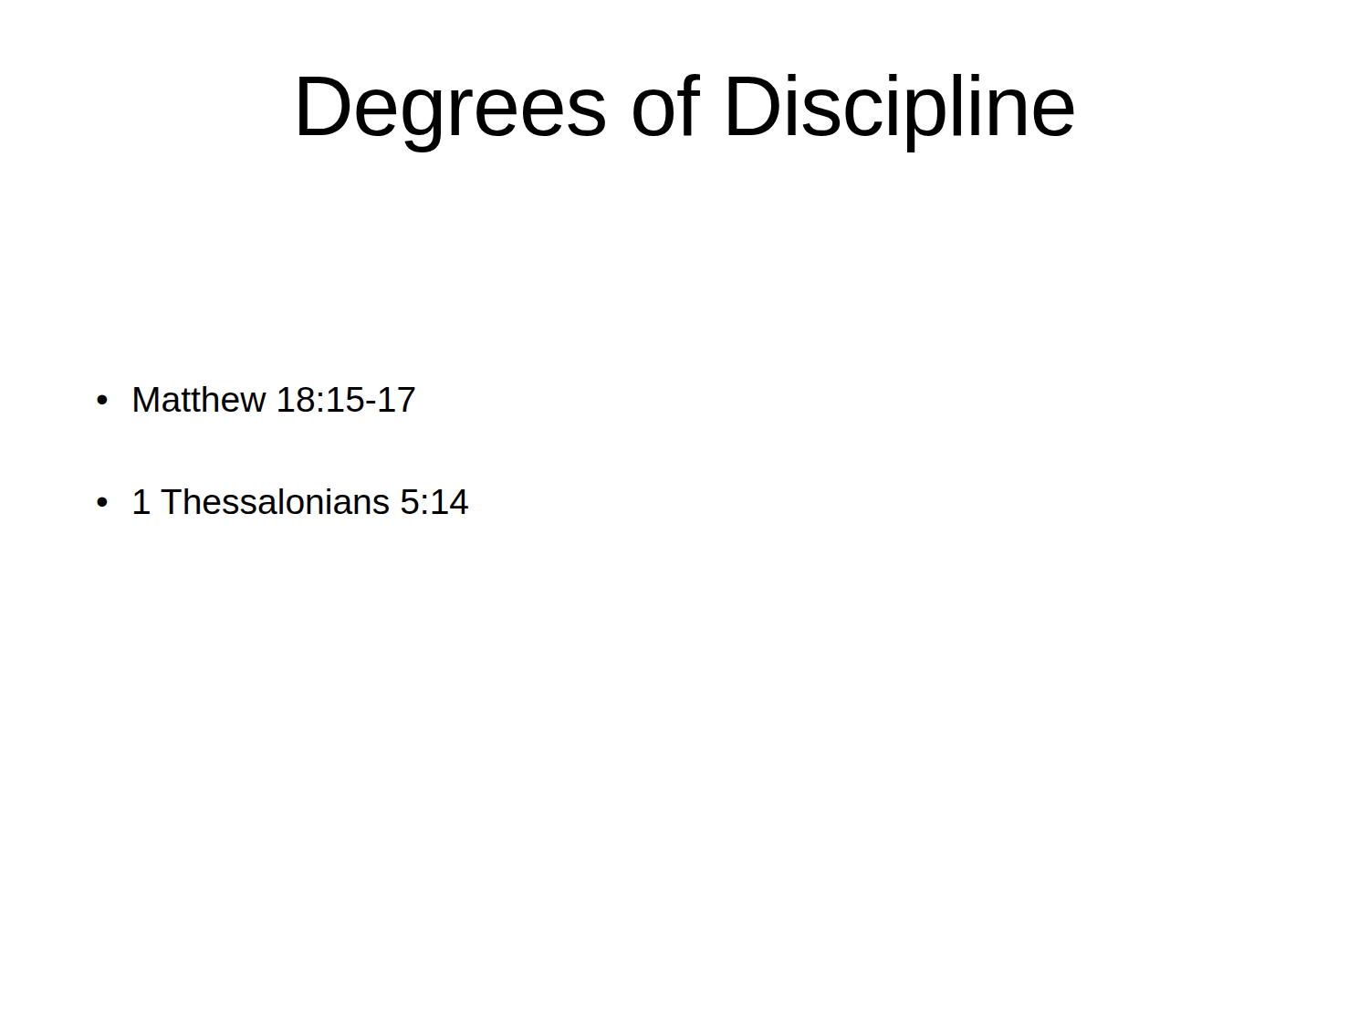Degrees of Discipline
Matthew 18:15-17
1 Thessalonians 5:14